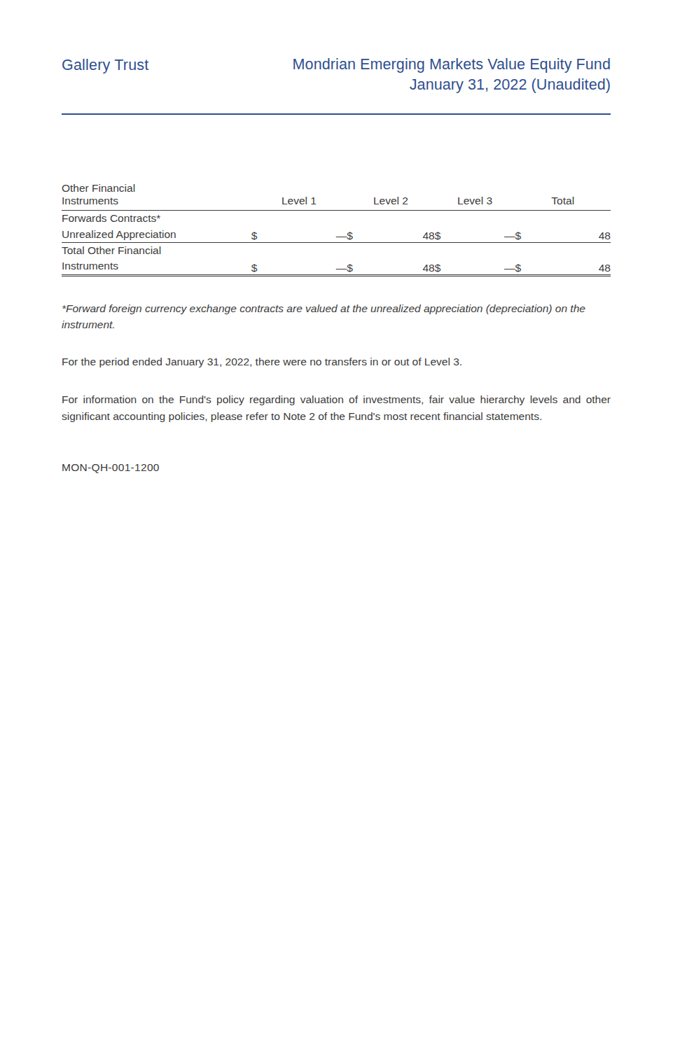Gallery Trust
Mondrian Emerging Markets Value Equity Fund
January 31, 2022 (Unaudited)
| Other Financial Instruments | Level 1 | Level 2 | Level 3 | Total |
| --- | --- | --- | --- | --- |
| Forwards Contracts* | | | | | | | | |
| Unrealized Appreciation | $ | — | $ | 48 | $ | — | $ | 48 |
| Total Other Financial | | | | | | | | |
| Instruments | $ | — | $ | 48 | $ | — | $ | 48 |
*Forward foreign currency exchange contracts are valued at the unrealized appreciation (depreciation) on the instrument.
For the period ended January 31, 2022, there were no transfers in or out of Level 3.
For information on the Fund's policy regarding valuation of investments, fair value hierarchy levels and other significant accounting policies, please refer to Note 2 of the Fund's most recent financial statements.
MON-QH-001-1200